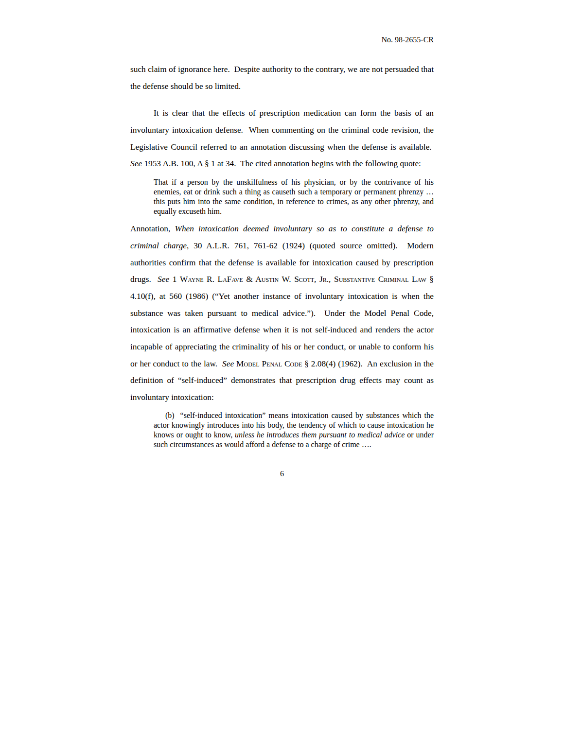No. 98-2655-CR
such claim of ignorance here. Despite authority to the contrary, we are not persuaded that the defense should be so limited.
It is clear that the effects of prescription medication can form the basis of an involuntary intoxication defense. When commenting on the criminal code revision, the Legislative Council referred to an annotation discussing when the defense is available. See 1953 A.B. 100, A § 1 at 34. The cited annotation begins with the following quote:
That if a person by the unskilfulness of his physician, or by the contrivance of his enemies, eat or drink such a thing as causeth such a temporary or permanent phrenzy … this puts him into the same condition, in reference to crimes, as any other phrenzy, and equally excuseth him.
Annotation, When intoxication deemed involuntary so as to constitute a defense to criminal charge, 30 A.L.R. 761, 761-62 (1924) (quoted source omitted). Modern authorities confirm that the defense is available for intoxication caused by prescription drugs. See 1 Wayne R. LaFave & Austin W. Scott, Jr., Substantive Criminal Law § 4.10(f), at 560 (1986) (“Yet another instance of involuntary intoxication is when the substance was taken pursuant to medical advice.”). Under the Model Penal Code, intoxication is an affirmative defense when it is not self-induced and renders the actor incapable of appreciating the criminality of his or her conduct, or unable to conform his or her conduct to the law. See Model Penal Code § 2.08(4) (1962). An exclusion in the definition of “self-induced” demonstrates that prescription drug effects may count as involuntary intoxication:
(b) “self-induced intoxication” means intoxication caused by substances which the actor knowingly introduces into his body, the tendency of which to cause intoxication he knows or ought to know, unless he introduces them pursuant to medical advice or under such circumstances as would afford a defense to a charge of crime ….
6